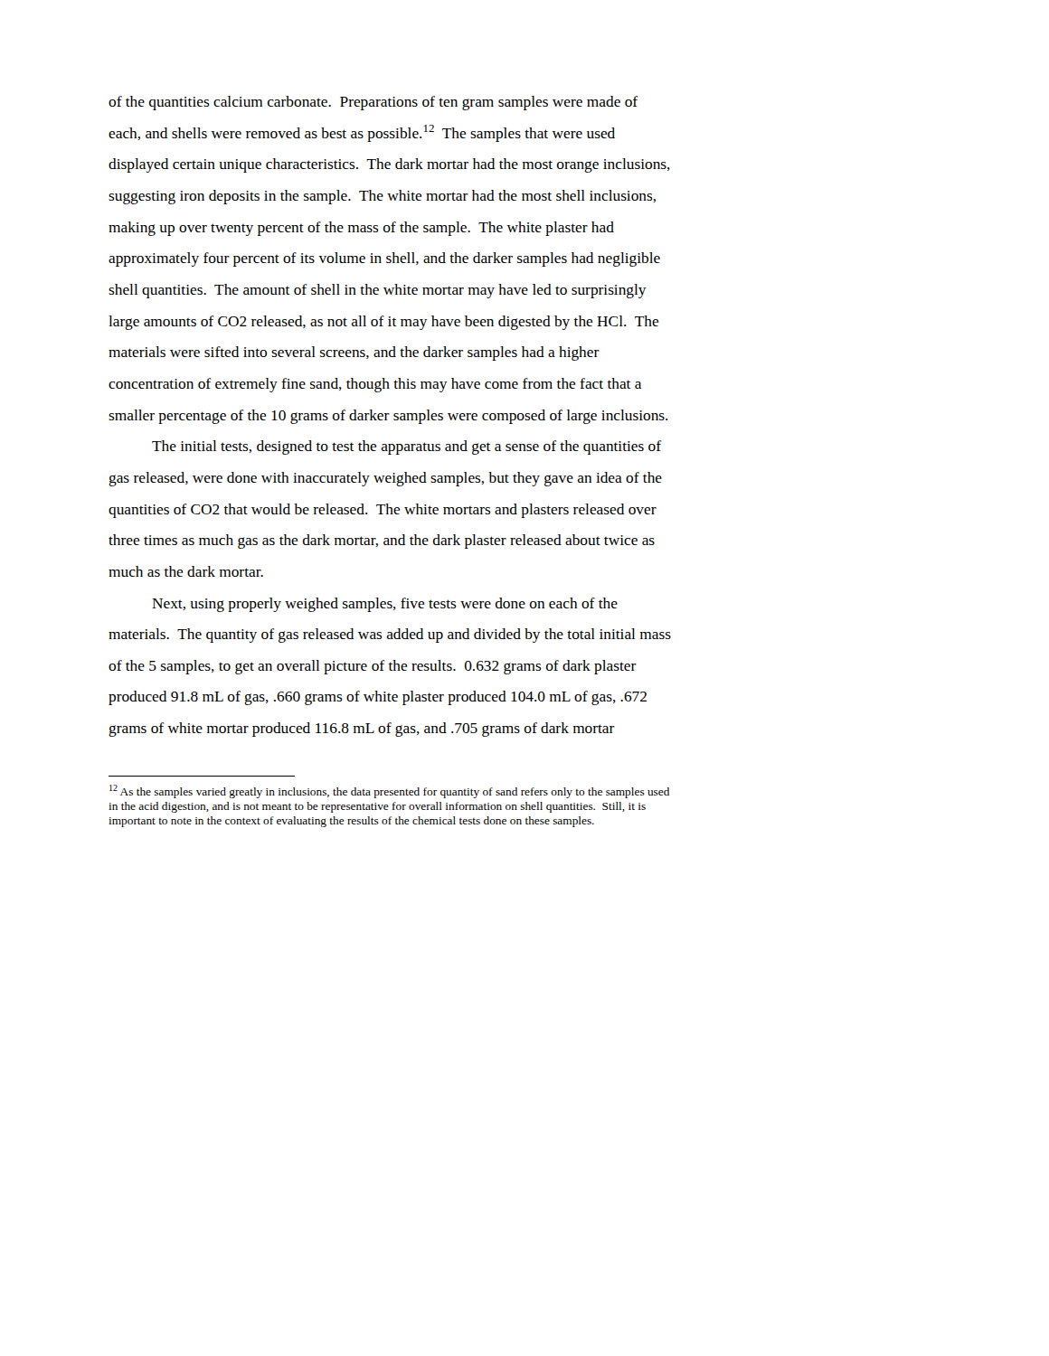of the quantities calcium carbonate. Preparations of ten gram samples were made of each, and shells were removed as best as possible.12 The samples that were used displayed certain unique characteristics. The dark mortar had the most orange inclusions, suggesting iron deposits in the sample. The white mortar had the most shell inclusions, making up over twenty percent of the mass of the sample. The white plaster had approximately four percent of its volume in shell, and the darker samples had negligible shell quantities. The amount of shell in the white mortar may have led to surprisingly large amounts of CO2 released, as not all of it may have been digested by the HCl. The materials were sifted into several screens, and the darker samples had a higher concentration of extremely fine sand, though this may have come from the fact that a smaller percentage of the 10 grams of darker samples were composed of large inclusions.
The initial tests, designed to test the apparatus and get a sense of the quantities of gas released, were done with inaccurately weighed samples, but they gave an idea of the quantities of CO2 that would be released. The white mortars and plasters released over three times as much gas as the dark mortar, and the dark plaster released about twice as much as the dark mortar.
Next, using properly weighed samples, five tests were done on each of the materials. The quantity of gas released was added up and divided by the total initial mass of the 5 samples, to get an overall picture of the results. 0.632 grams of dark plaster produced 91.8 mL of gas, .660 grams of white plaster produced 104.0 mL of gas, .672 grams of white mortar produced 116.8 mL of gas, and .705 grams of dark mortar
12 As the samples varied greatly in inclusions, the data presented for quantity of sand refers only to the samples used in the acid digestion, and is not meant to be representative for overall information on shell quantities. Still, it is important to note in the context of evaluating the results of the chemical tests done on these samples.